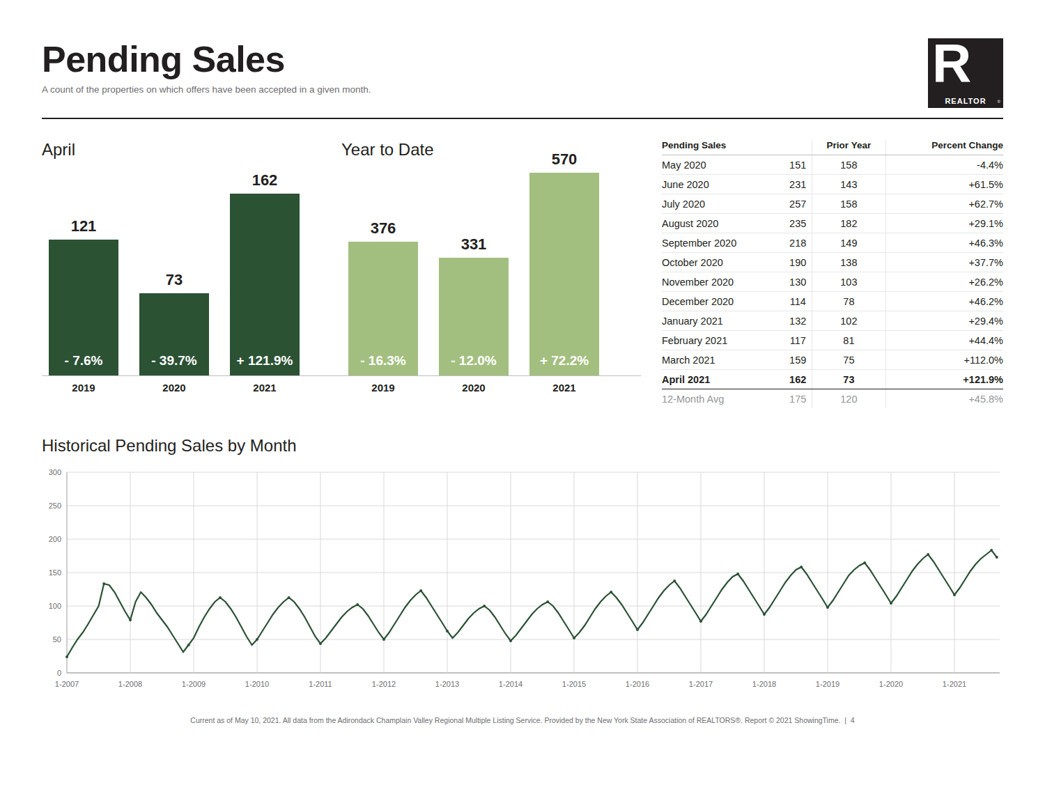Pending Sales
A count of the properties on which offers have been accepted in a given month.
R
REALTOR
®
April
121
- 7.6%
73
- 39.7%
162
+ 121.9%
2019
2020
2021
Year to Date
376
- 16.3%
331
- 12.0%
570
+ 72.2%
2019
2020
2021
| Pending Sales | | Prior Year | Percent Change |
| --- | --- | --- | --- |
| May 2020 | 151 | 158 | -4.4% |
| June 2020 | 231 | 143 | +61.5% |
| July 2020 | 257 | 158 | +62.7% |
| August 2020 | 235 | 182 | +29.1% |
| September 2020 | 218 | 149 | +46.3% |
| October 2020 | 190 | 138 | +37.7% |
| November 2020 | 130 | 103 | +26.2% |
| December 2020 | 114 | 78 | +46.2% |
| January 2021 | 132 | 102 | +29.4% |
| February 2021 | 117 | 81 | +44.4% |
| March 2021 | 159 | 75 | +112.0% |
| April 2021 | 162 | 73 | +121.9% |
| 12-Month Avg | 175 | 120 | +45.8% |
Historical Pending Sales by Month
300 250 200 150 100 50 0 1-2007 1-2008 1-2009 1-2010 1-2011 1-2012 1-2013 1-2014 1-2015 1-2016 1-2017 1-2018 1-2019 1-2020 1-2021
Current as of May 10, 2021. All data from the Adirondack Champlain Valley Regional Multiple Listing Service. Provided by the New York State Association of REALTORS®. Report © 2021 ShowingTime. | 4